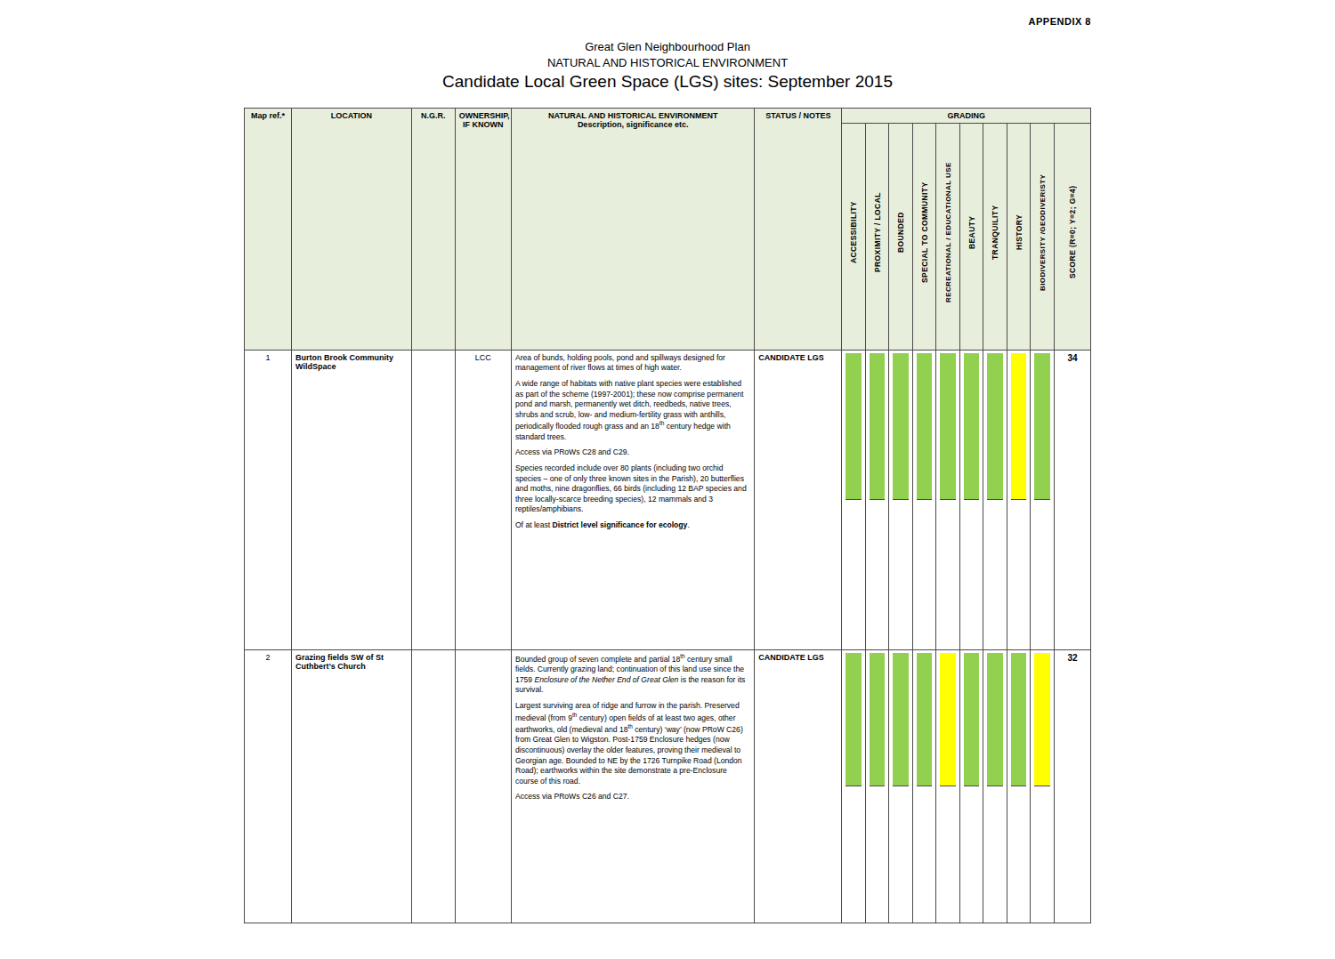APPENDIX 8
Great Glen Neighbourhood Plan
NATURAL AND HISTORICAL ENVIRONMENT
Candidate Local Green Space (LGS) sites: September 2015
| Map ref.* | LOCATION | N.G.R. | OWNERSHIP, IF KNOWN | NATURAL AND HISTORICAL ENVIRONMENT Description, significance etc. | STATUS / NOTES | GRADING |
| --- | --- | --- | --- | --- | --- | --- |
| ACCESSIBILITY | PROXIMITY / LOCAL | BOUNDED | SPECIAL TO COMMUNITY | RECREATIONAL / EDUCATIONAL USE | BEAUTY | TRANQUILITY | HISTORY | BIODIVERSITY /GEODIVERISTY | SCORE (R=0; Y=2; G=4) |
| 1 | Burton Brook Community WildSpace | | LCC | Area of bunds, holding pools, pond and spillways designed for management of river flows at times of high water. A wide range of habitats with native plant species were established as part of the scheme (1997-2001); these now comprise permanent pond and marsh, permanently wet ditch, reedbeds, native trees, shrubs and scrub, low- and medium-fertility grass with anthills, periodically flooded rough grass and an 18 th century hedge with standard trees. Access via PRoWs C28 and C29. Species recorded include over 80 plants (including two orchid species – one of only three known sites in the Parish), 20 butterflies and moths, nine dragonflies, 66 birds (including 12 BAP species and three locally-scarce breeding species), 12 mammals and 3 reptiles/amphibians. Of at least District level significance for ecology . | CANDIDATE LGS | | | | | | | | | | 34 |
| 2 | Grazing fields SW of St Cuthbert’s Church | | | Bounded group of seven complete and partial 18 th century small fields. Currently grazing land; continuation of this land use since the 1759 Enclosure of the Nether End of Great Glen is the reason for its survival. Largest surviving area of ridge and furrow in the parish. Preserved medieval (from 9 th century) open fields of at least two ages, other earthworks, old (medieval and 18 th century) ‘way’ (now PRoW C26) from Great Glen to Wigston. Post-1759 Enclosure hedges (now discontinuous) overlay the older features, proving their medieval to Georgian age. Bounded to NE by the 1726 Turnpike Road (London Road); earthworks within the site demonstrate a pre-Enclosure course of this road. Access via PRoWs C26 and C27. | CANDIDATE LGS | | | | | | | | | | 32 |